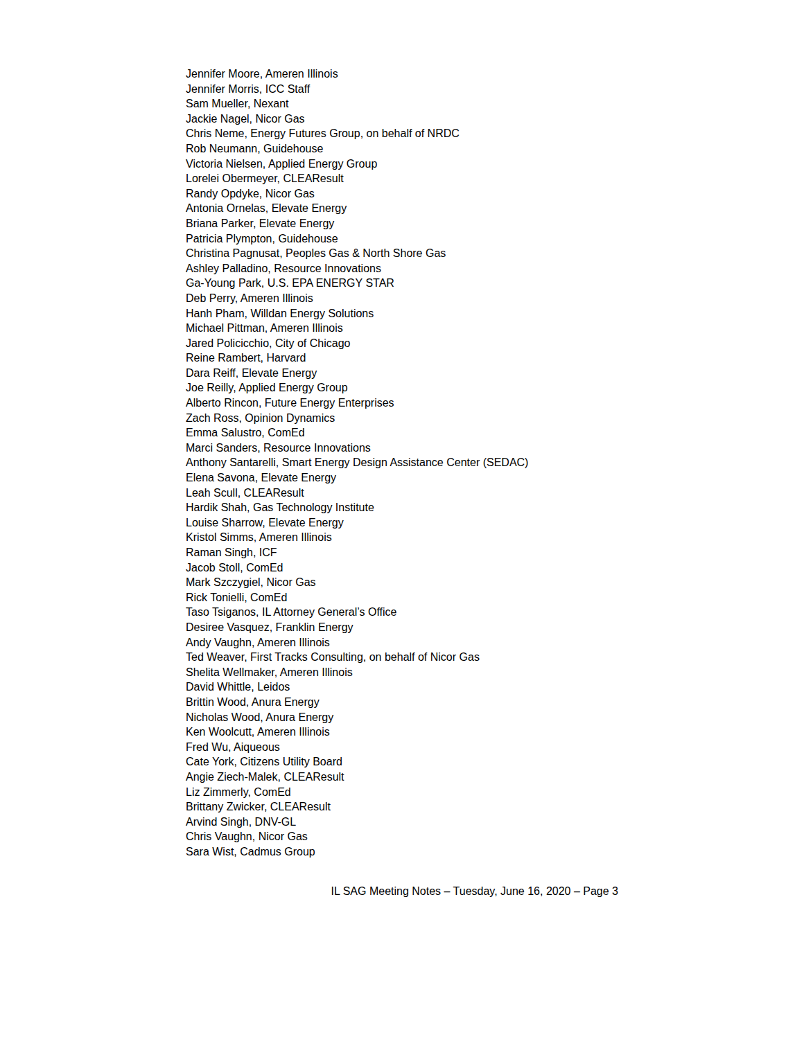Jennifer Moore, Ameren Illinois
Jennifer Morris, ICC Staff
Sam Mueller, Nexant
Jackie Nagel, Nicor Gas
Chris Neme, Energy Futures Group, on behalf of NRDC
Rob Neumann, Guidehouse
Victoria Nielsen, Applied Energy Group
Lorelei Obermeyer, CLEAResult
Randy Opdyke, Nicor Gas
Antonia Ornelas, Elevate Energy
Briana Parker, Elevate Energy
Patricia Plympton, Guidehouse
Christina Pagnusat, Peoples Gas & North Shore Gas
Ashley Palladino, Resource Innovations
Ga-Young Park, U.S. EPA ENERGY STAR
Deb Perry, Ameren Illinois
Hanh Pham, Willdan Energy Solutions
Michael Pittman, Ameren Illinois
Jared Policicchio, City of Chicago
Reine Rambert, Harvard
Dara Reiff, Elevate Energy
Joe Reilly, Applied Energy Group
Alberto Rincon, Future Energy Enterprises
Zach Ross, Opinion Dynamics
Emma Salustro, ComEd
Marci Sanders, Resource Innovations
Anthony Santarelli, Smart Energy Design Assistance Center (SEDAC)
Elena Savona, Elevate Energy
Leah Scull, CLEAResult
Hardik Shah, Gas Technology Institute
Louise Sharrow, Elevate Energy
Kristol Simms, Ameren Illinois
Raman Singh, ICF
Jacob Stoll, ComEd
Mark Szczygiel, Nicor Gas
Rick Tonielli, ComEd
Taso Tsiganos, IL Attorney General’s Office
Desiree Vasquez, Franklin Energy
Andy Vaughn, Ameren Illinois
Ted Weaver, First Tracks Consulting, on behalf of Nicor Gas
Shelita Wellmaker, Ameren Illinois
David Whittle, Leidos
Brittin Wood, Anura Energy
Nicholas Wood, Anura Energy
Ken Woolcutt, Ameren Illinois
Fred Wu, Aiqueous
Cate York, Citizens Utility Board
Angie Ziech-Malek, CLEAResult
Liz Zimmerly, ComEd
Brittany Zwicker, CLEAResult
Arvind Singh, DNV-GL
Chris Vaughn, Nicor Gas
Sara Wist, Cadmus Group
IL SAG Meeting Notes – Tuesday, June 16, 2020 – Page 3